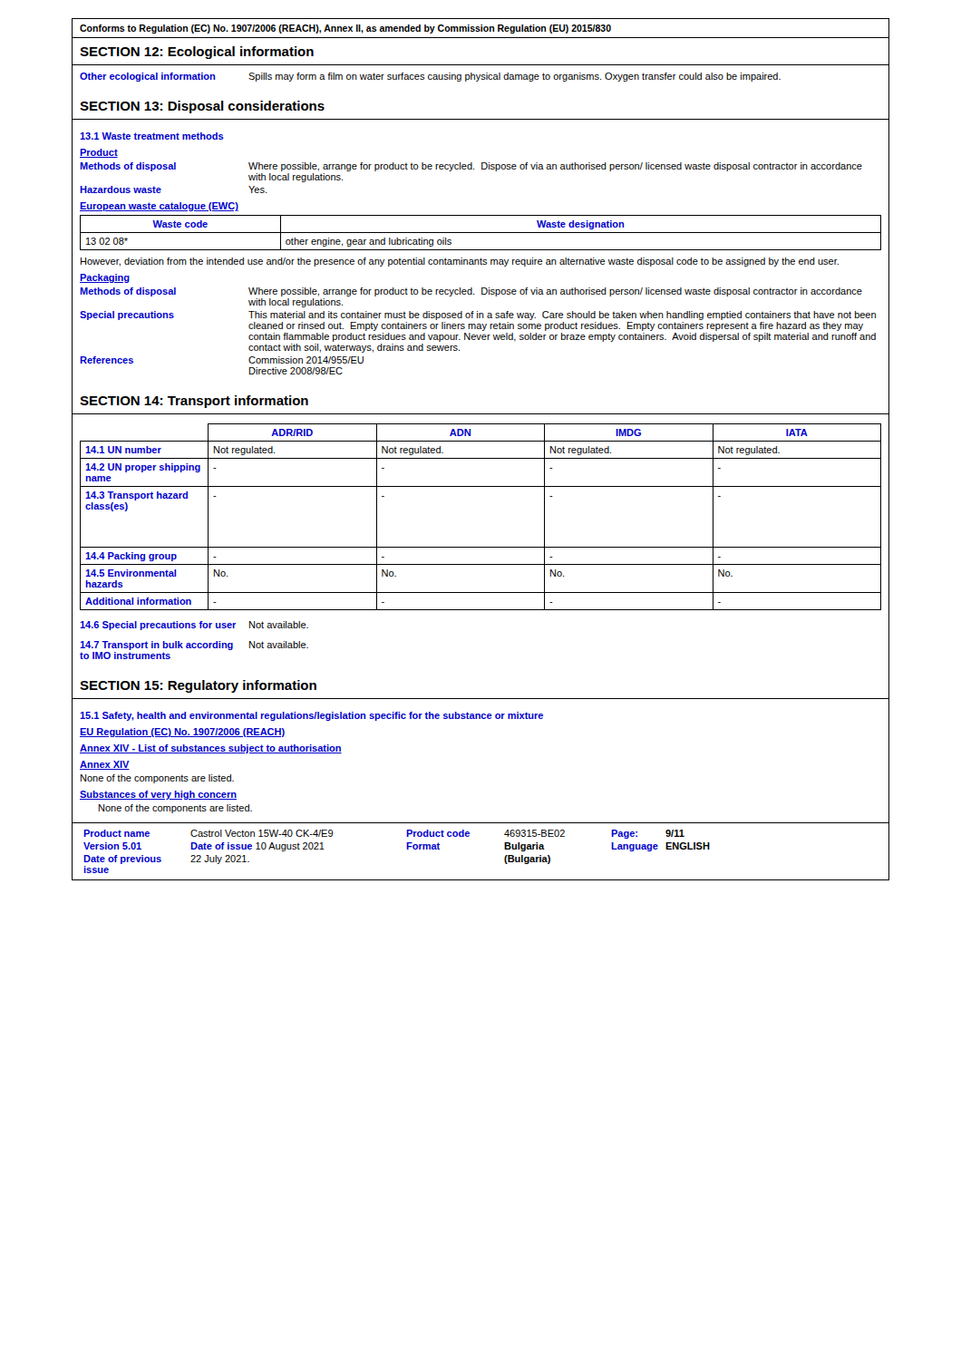Conforms to Regulation (EC) No. 1907/2006 (REACH), Annex II, as amended by Commission Regulation (EU) 2015/830
SECTION 12: Ecological information
Other ecological information
Spills may form a film on water surfaces causing physical damage to organisms. Oxygen transfer could also be impaired.
SECTION 13: Disposal considerations
13.1 Waste treatment methods
Product
Methods of disposal
Where possible, arrange for product to be recycled. Dispose of via an authorised person/ licensed waste disposal contractor in accordance with local regulations.
Hazardous waste
Yes.
European waste catalogue (EWC)
| Waste code | Waste designation |
| --- | --- |
| 13 02 08* | other engine, gear and lubricating oils |
However, deviation from the intended use and/or the presence of any potential contaminants may require an alternative waste disposal code to be assigned by the end user.
Packaging
Methods of disposal
Where possible, arrange for product to be recycled. Dispose of via an authorised person/ licensed waste disposal contractor in accordance with local regulations.
Special precautions
This material and its container must be disposed of in a safe way. Care should be taken when handling emptied containers that have not been cleaned or rinsed out. Empty containers or liners may retain some product residues. Empty containers represent a fire hazard as they may contain flammable product residues and vapour. Never weld, solder or braze empty containers. Avoid dispersal of spilt material and runoff and contact with soil, waterways, drains and sewers.
References
Commission 2014/955/EU
Directive 2008/98/EC
SECTION 14: Transport information
| | ADR/RID | ADN | IMDG | IATA |
| --- | --- | --- | --- | --- |
| 14.1 UN number | Not regulated. | Not regulated. | Not regulated. | Not regulated. |
| 14.2 UN proper shipping name | - | - | - | - |
| 14.3 Transport hazard class(es) | - | - | - | - |
| 14.4 Packing group | - | - | - | - |
| 14.5 Environmental hazards | No. | No. | No. | No. |
| Additional information | - | - | - | - |
14.6 Special precautions for user
Not available.
14.7 Transport in bulk according to IMO instruments
Not available.
SECTION 15: Regulatory information
15.1 Safety, health and environmental regulations/legislation specific for the substance or mixture
EU Regulation (EC) No. 1907/2006 (REACH)
Annex XIV - List of substances subject to authorisation
Annex XIV
None of the components are listed.
Substances of very high concern
None of the components are listed.
| Product name | Castrol Vecton 15W-40 CK-4/E9 | Product code | 469315-BE02 | Page: | 9/11 |
| Version 5.01 | Date of issue 10 August 2021 | Format | Bulgaria | Language | ENGLISH |
| Date of previous issue | 22 July 2021. | | (Bulgaria) | | |